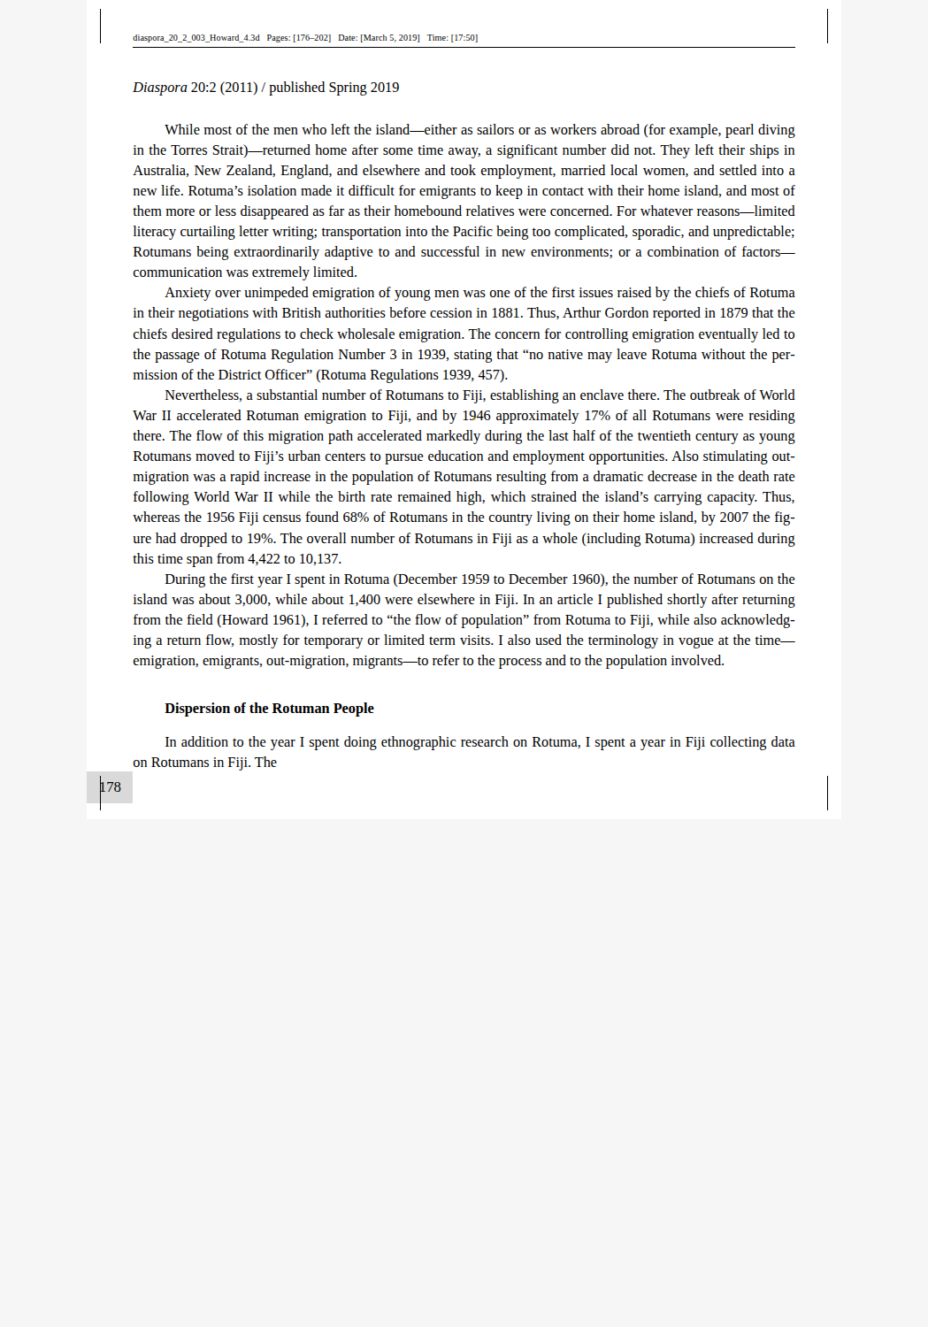diaspora_20_2_003_Howard_4.3d Pages: [176–202] Date: [March 5, 2019] Time: [17:50]
Diaspora 20:2 (2011) / published Spring 2019
While most of the men who left the island—either as sailors or as workers abroad (for example, pearl diving in the Torres Strait)—returned home after some time away, a significant number did not. They left their ships in Australia, New Zealand, England, and elsewhere and took employment, married local women, and settled into a new life. Rotuma’s isolation made it difficult for emigrants to keep in contact with their home island, and most of them more or less disappeared as far as their homebound relatives were concerned. For whatever reasons—limited literacy curtailing letter writing; transportation into the Pacific being too complicated, sporadic, and unpredictable; Rotumans being extraordinarily adaptive to and successful in new environments; or a combination of factors—communication was extremely limited.
Anxiety over unimpeded emigration of young men was one of the first issues raised by the chiefs of Rotuma in their negotiations with British authorities before cession in 1881. Thus, Arthur Gordon reported in 1879 that the chiefs desired regulations to check wholesale emigration. The concern for controlling emigration eventually led to the passage of Rotuma Regulation Number 3 in 1939, stating that “no native may leave Rotuma without the permission of the District Officer” (Rotuma Regulations 1939, 457).
Nevertheless, a substantial number of Rotumans to Fiji, establishing an enclave there. The outbreak of World War II accelerated Rotuman emigration to Fiji, and by 1946 approximately 17% of all Rotumans were residing there. The flow of this migration path accelerated markedly during the last half of the twentieth century as young Rotumans moved to Fiji’s urban centers to pursue education and employment opportunities. Also stimulating out-migration was a rapid increase in the population of Rotumans resulting from a dramatic decrease in the death rate following World War II while the birth rate remained high, which strained the island’s carrying capacity. Thus, whereas the 1956 Fiji census found 68% of Rotumans in the country living on their home island, by 2007 the figure had dropped to 19%. The overall number of Rotumans in Fiji as a whole (including Rotuma) increased during this time span from 4,422 to 10,137.
During the first year I spent in Rotuma (December 1959 to December 1960), the number of Rotumans on the island was about 3,000, while about 1,400 were elsewhere in Fiji. In an article I published shortly after returning from the field (Howard 1961), I referred to “the flow of population” from Rotuma to Fiji, while also acknowledging a return flow, mostly for temporary or limited term visits. I also used the terminology in vogue at the time—emigration, emigrants, out-migration, migrants—to refer to the process and to the population involved.
Dispersion of the Rotuman People
In addition to the year I spent doing ethnographic research on Rotuma, I spent a year in Fiji collecting data on Rotumans in Fiji. The
178